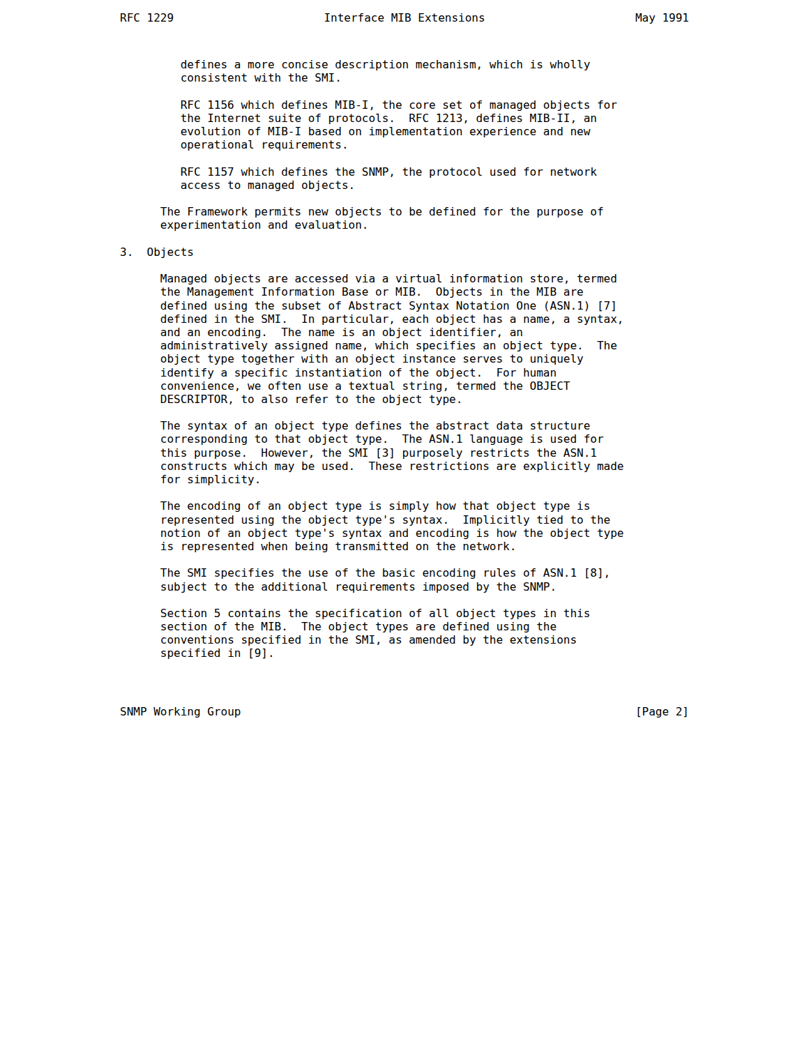RFC 1229 Interface MIB Extensions May 1991
defines a more concise description mechanism, which is wholly consistent with the SMI.
RFC 1156 which defines MIB-I, the core set of managed objects for the Internet suite of protocols. RFC 1213, defines MIB-II, an evolution of MIB-I based on implementation experience and new operational requirements.
RFC 1157 which defines the SNMP, the protocol used for network access to managed objects.
The Framework permits new objects to be defined for the purpose of experimentation and evaluation.
3. Objects
Managed objects are accessed via a virtual information store, termed the Management Information Base or MIB. Objects in the MIB are defined using the subset of Abstract Syntax Notation One (ASN.1) [7] defined in the SMI. In particular, each object has a name, a syntax, and an encoding. The name is an object identifier, an administratively assigned name, which specifies an object type. The object type together with an object instance serves to uniquely identify a specific instantiation of the object. For human convenience, we often use a textual string, termed the OBJECT DESCRIPTOR, to also refer to the object type.
The syntax of an object type defines the abstract data structure corresponding to that object type. The ASN.1 language is used for this purpose. However, the SMI [3] purposely restricts the ASN.1 constructs which may be used. These restrictions are explicitly made for simplicity.
The encoding of an object type is simply how that object type is represented using the object type's syntax. Implicitly tied to the notion of an object type's syntax and encoding is how the object type is represented when being transmitted on the network.
The SMI specifies the use of the basic encoding rules of ASN.1 [8], subject to the additional requirements imposed by the SNMP.
Section 5 contains the specification of all object types in this section of the MIB. The object types are defined using the conventions specified in the SMI, as amended by the extensions specified in [9].
SNMP Working Group [Page 2]